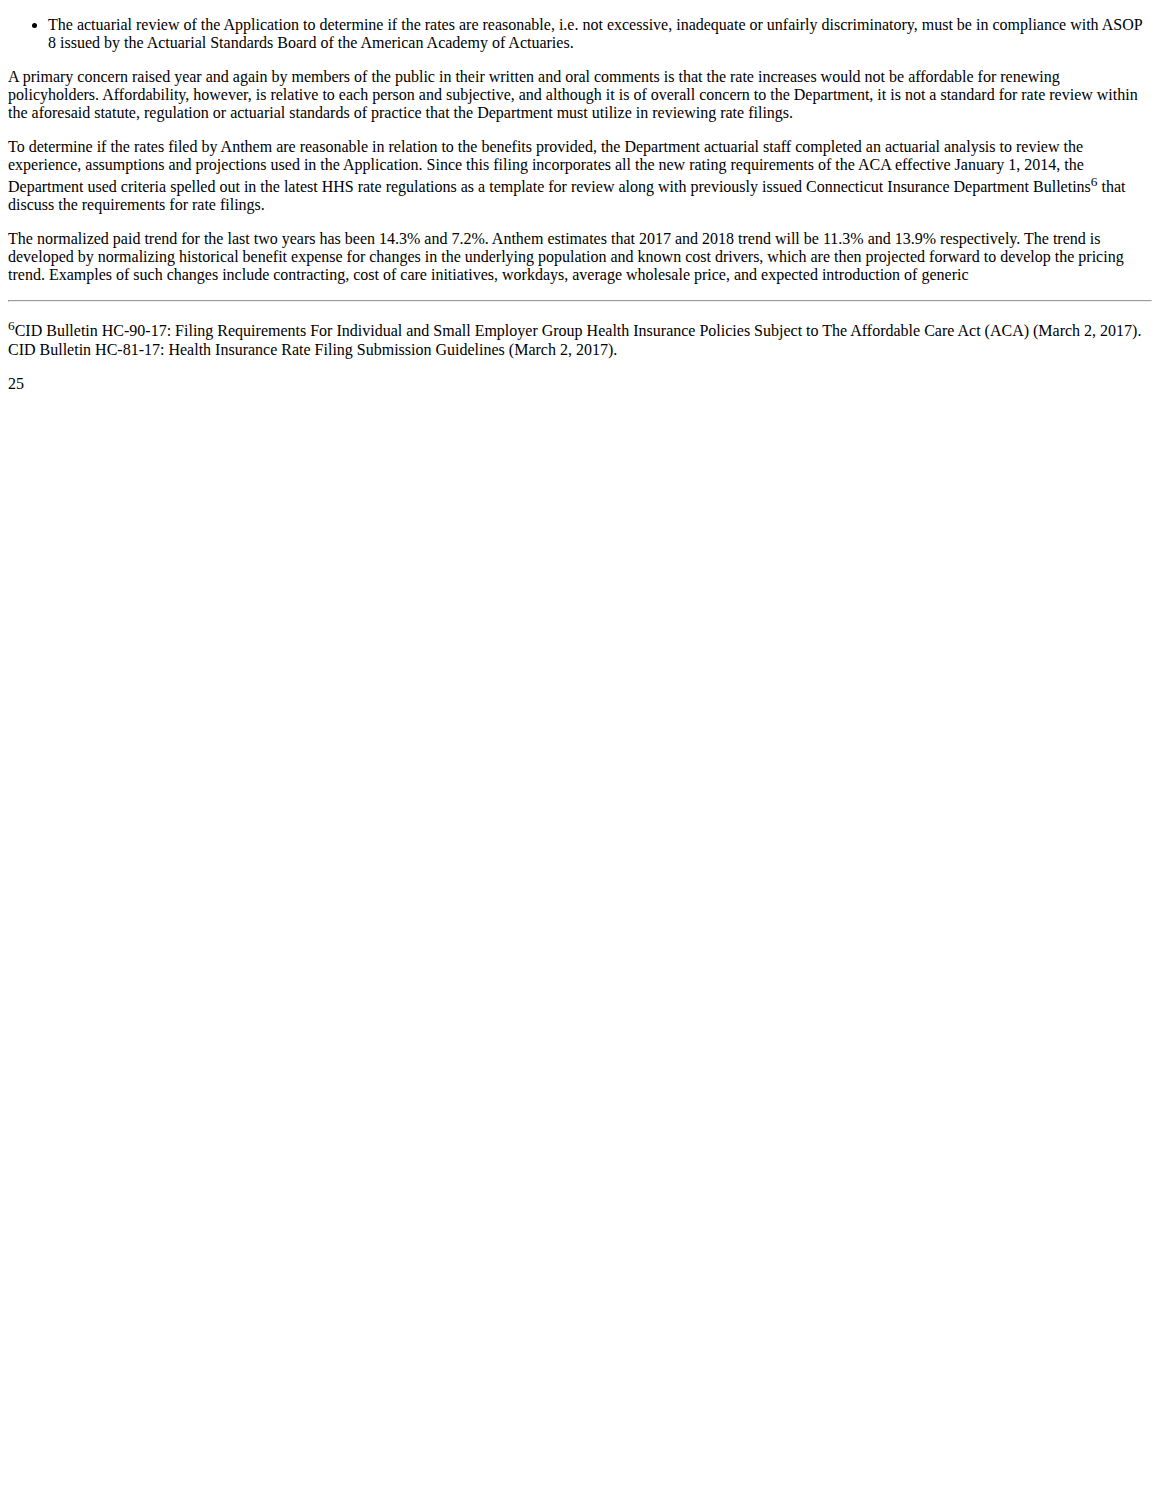The actuarial review of the Application to determine if the rates are reasonable, i.e. not excessive, inadequate or unfairly discriminatory, must be in compliance with ASOP 8 issued by the Actuarial Standards Board of the American Academy of Actuaries.
A primary concern raised year and again by members of the public in their written and oral comments is that the rate increases would not be affordable for renewing policyholders. Affordability, however, is relative to each person and subjective, and although it is of overall concern to the Department, it is not a standard for rate review within the aforesaid statute, regulation or actuarial standards of practice that the Department must utilize in reviewing rate filings.
To determine if the rates filed by Anthem are reasonable in relation to the benefits provided, the Department actuarial staff completed an actuarial analysis to review the experience, assumptions and projections used in the Application. Since this filing incorporates all the new rating requirements of the ACA effective January 1, 2014, the Department used criteria spelled out in the latest HHS rate regulations as a template for review along with previously issued Connecticut Insurance Department Bulletins6 that discuss the requirements for rate filings.
The normalized paid trend for the last two years has been 14.3% and 7.2%. Anthem estimates that 2017 and 2018 trend will be 11.3% and 13.9% respectively. The trend is developed by normalizing historical benefit expense for changes in the underlying population and known cost drivers, which are then projected forward to develop the pricing trend. Examples of such changes include contracting, cost of care initiatives, workdays, average wholesale price, and expected introduction of generic
6CID Bulletin HC-90-17: Filing Requirements For Individual and Small Employer Group Health Insurance Policies Subject to The Affordable Care Act (ACA) (March 2, 2017).
CID Bulletin HC-81-17: Health Insurance Rate Filing Submission Guidelines (March 2, 2017).
25